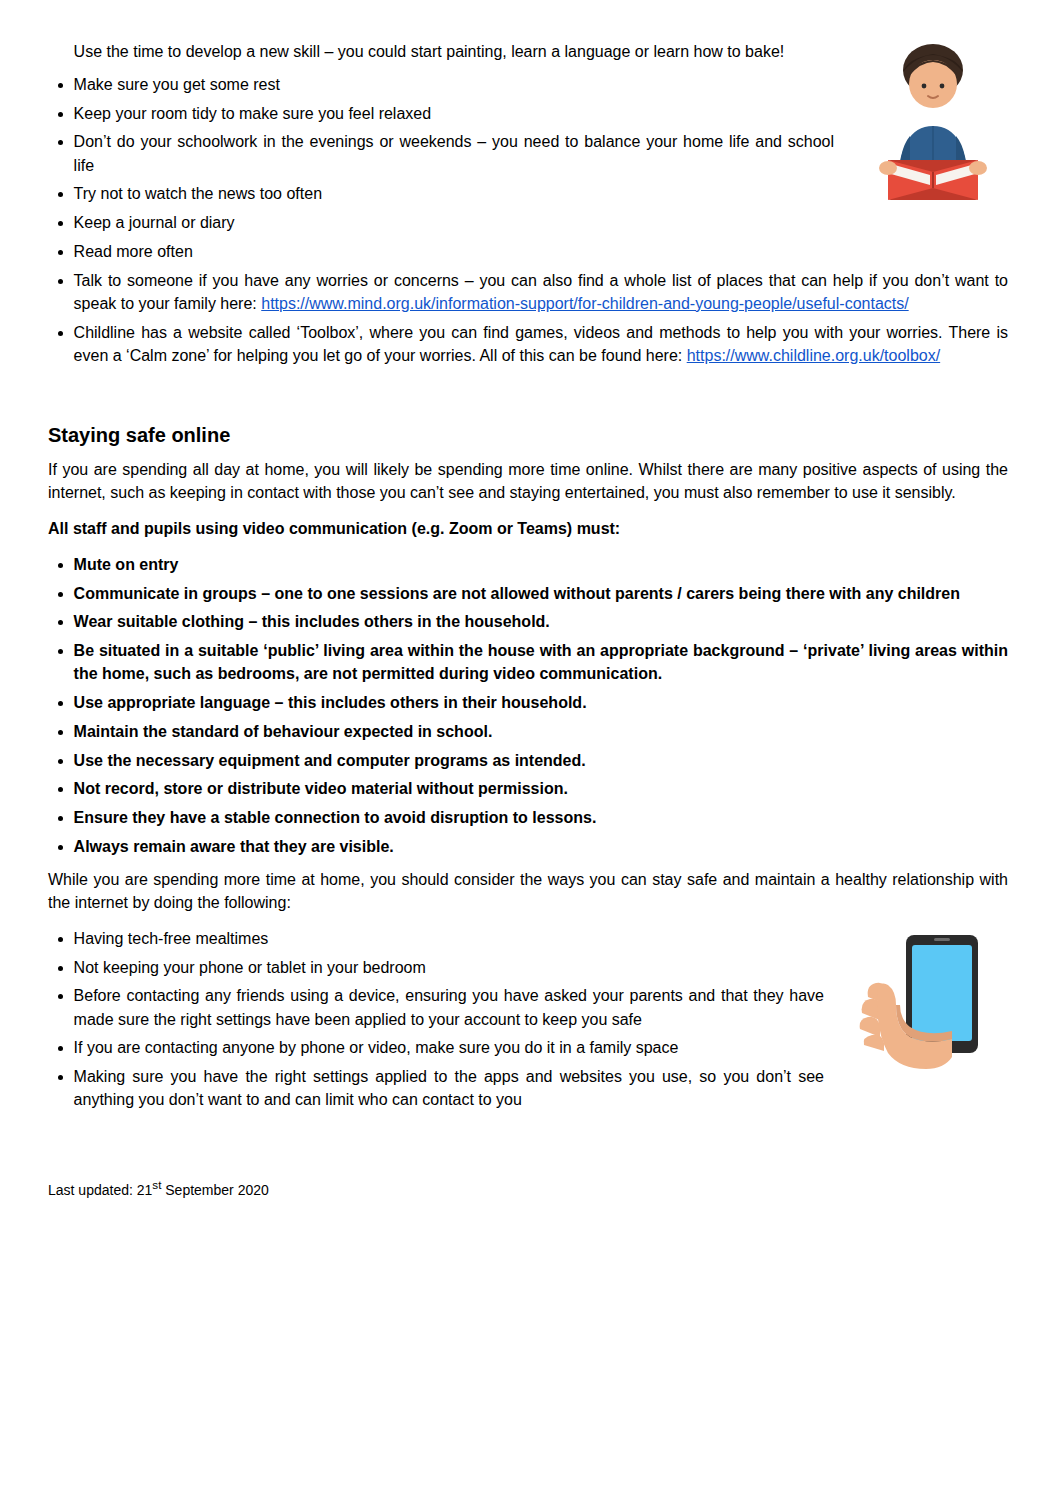Use the time to develop a new skill – you could start painting, learn a language or learn how to bake!
Make sure you get some rest
Keep your room tidy to make sure you feel relaxed
Don’t do your schoolwork in the evenings or weekends – you need to balance your home life and school life
Try not to watch the news too often
Keep a journal or diary
Read more often
Talk to someone if you have any worries or concerns – you can also find a whole list of places that can help if you don’t want to speak to your family here: https://www.mind.org.uk/information-support/for-children-and-young-people/useful-contacts/
Childline has a website called ‘Toolbox’, where you can find games, videos and methods to help you with your worries. There is even a ‘Calm zone’ for helping you let go of your worries. All of this can be found here: https://www.childline.org.uk/toolbox/
Staying safe online
If you are spending all day at home, you will likely be spending more time online. Whilst there are many positive aspects of using the internet, such as keeping in contact with those you can’t see and staying entertained, you must also remember to use it sensibly.
All staff and pupils using video communication (e.g. Zoom or Teams) must:
Mute on entry
Communicate in groups – one to one sessions are not allowed without parents / carers being there with any children
Wear suitable clothing – this includes others in the household.
Be situated in a suitable ‘public’ living area within the house with an appropriate background – ‘private’ living areas within the home, such as bedrooms, are not permitted during video communication.
Use appropriate language – this includes others in their household.
Maintain the standard of behaviour expected in school.
Use the necessary equipment and computer programs as intended.
Not record, store or distribute video material without permission.
Ensure they have a stable connection to avoid disruption to lessons.
Always remain aware that they are visible.
While you are spending more time at home, you should consider the ways you can stay safe and maintain a healthy relationship with the internet by doing the following:
Having tech-free mealtimes
Not keeping your phone or tablet in your bedroom
Before contacting any friends using a device, ensuring you have asked your parents and that they have made sure the right settings have been applied to your account to keep you safe
If you are contacting anyone by phone or video, make sure you do it in a family space
Making sure you have the right settings applied to the apps and websites you use, so you don’t see anything you don’t want to and can limit who can contact to you
Last updated: 21st September 2020